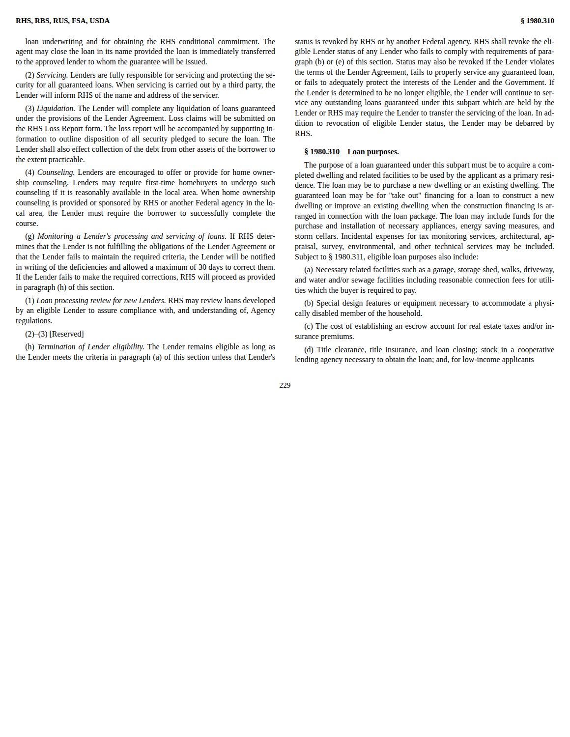RHS, RBS, RUS, FSA, USDA § 1980.310
loan underwriting and for obtaining the RHS conditional commitment. The agent may close the loan in its name provided the loan is immediately transferred to the approved lender to whom the guarantee will be issued.
(2) Servicing. Lenders are fully responsible for servicing and protecting the security for all guaranteed loans. When servicing is carried out by a third party, the Lender will inform RHS of the name and address of the servicer.
(3) Liquidation. The Lender will complete any liquidation of loans guaranteed under the provisions of the Lender Agreement. Loss claims will be submitted on the RHS Loss Report form. The loss report will be accompanied by supporting information to outline disposition of all security pledged to secure the loan. The Lender shall also effect collection of the debt from other assets of the borrower to the extent practicable.
(4) Counseling. Lenders are encouraged to offer or provide for home ownership counseling. Lenders may require first-time homebuyers to undergo such counseling if it is reasonably available in the local area. When home ownership counseling is provided or sponsored by RHS or another Federal agency in the local area, the Lender must require the borrower to successfully complete the course.
(g) Monitoring a Lender's processing and servicing of loans. If RHS determines that the Lender is not fulfilling the obligations of the Lender Agreement or that the Lender fails to maintain the required criteria, the Lender will be notified in writing of the deficiencies and allowed a maximum of 30 days to correct them. If the Lender fails to make the required corrections, RHS will proceed as provided in paragraph (h) of this section.
(1) Loan processing review for new Lenders. RHS may review loans developed by an eligible Lender to assure compliance with, and understanding of, Agency regulations.
(2)–(3) [Reserved]
(h) Termination of Lender eligibility. The Lender remains eligible as long as the Lender meets the criteria in paragraph (a) of this section unless that Lender's status is revoked by RHS or by another Federal agency. RHS shall revoke the eligible Lender status of any Lender who fails to comply with requirements of paragraph (b) or (e) of this section. Status may also be revoked if the Lender violates the terms of the Lender Agreement, fails to properly service any guaranteed loan, or fails to adequately protect the interests of the Lender and the Government. If the Lender is determined to be no longer eligible, the Lender will continue to service any outstanding loans guaranteed under this subpart which are held by the Lender or RHS may require the Lender to transfer the servicing of the loan. In addition to revocation of eligible Lender status, the Lender may be debarred by RHS.
§ 1980.310 Loan purposes.
The purpose of a loan guaranteed under this subpart must be to acquire a completed dwelling and related facilities to be used by the applicant as a primary residence. The loan may be to purchase a new dwelling or an existing dwelling. The guaranteed loan may be for ''take out'' financing for a loan to construct a new dwelling or improve an existing dwelling when the construction financing is arranged in connection with the loan package. The loan may include funds for the purchase and installation of necessary appliances, energy saving measures, and storm cellars. Incidental expenses for tax monitoring services, architectural, appraisal, survey, environmental, and other technical services may be included. Subject to § 1980.311, eligible loan purposes also include:
(a) Necessary related facilities such as a garage, storage shed, walks, driveway, and water and/or sewage facilities including reasonable connection fees for utilities which the buyer is required to pay.
(b) Special design features or equipment necessary to accommodate a physically disabled member of the household.
(c) The cost of establishing an escrow account for real estate taxes and/or insurance premiums.
(d) Title clearance, title insurance, and loan closing; stock in a cooperative lending agency necessary to obtain the loan; and, for low-income applicants
229